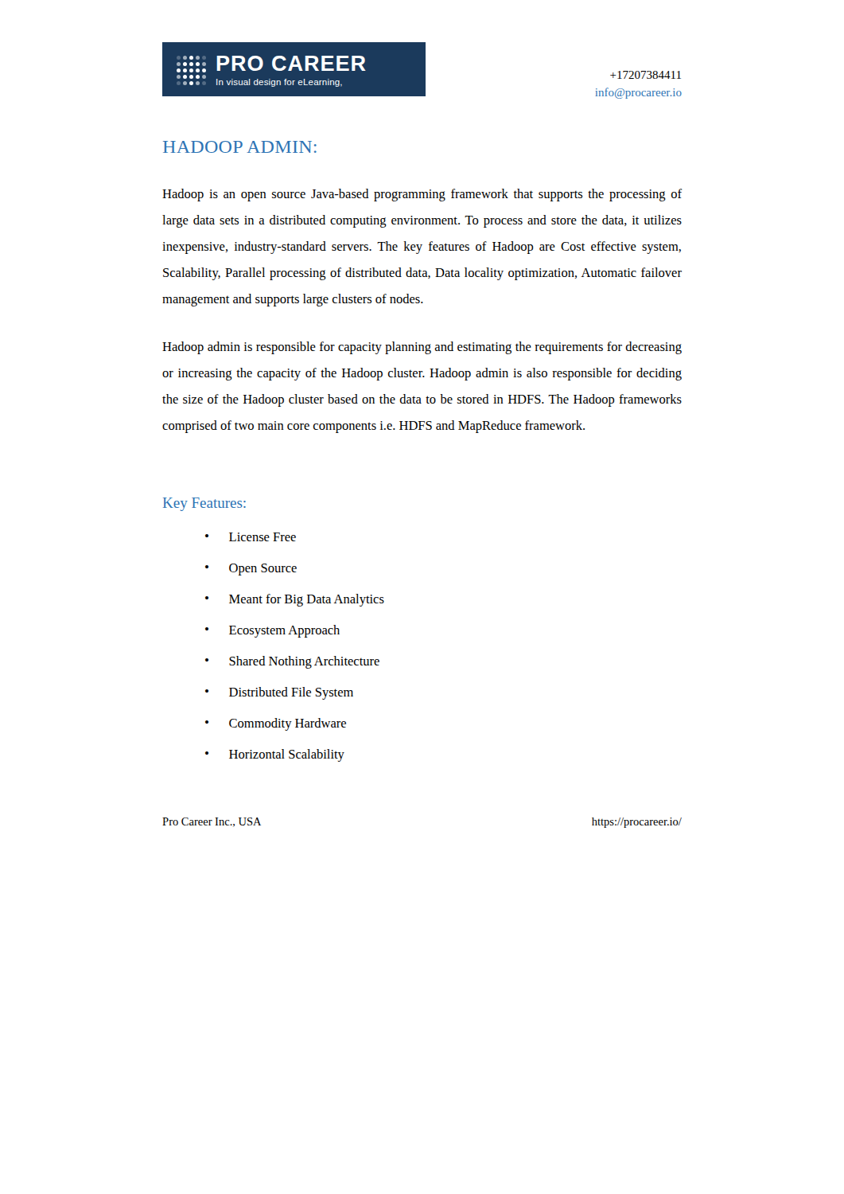PRO CAREER In visual design for eLearning,
+17207384411
info@procareer.io
HADOOP ADMIN:
Hadoop is an open source Java-based programming framework that supports the processing of large data sets in a distributed computing environment. To process and store the data, it utilizes inexpensive, industry-standard servers. The key features of Hadoop are Cost effective system, Scalability, Parallel processing of distributed data, Data locality optimization, Automatic failover management and supports large clusters of nodes.
Hadoop admin is responsible for capacity planning and estimating the requirements for decreasing or increasing the capacity of the Hadoop cluster. Hadoop admin is also responsible for deciding the size of the Hadoop cluster based on the data to be stored in HDFS. The Hadoop frameworks comprised of two main core components i.e. HDFS and MapReduce framework.
Key Features:
License Free
Open Source
Meant for Big Data Analytics
Ecosystem Approach
Shared Nothing Architecture
Distributed File System
Commodity Hardware
Horizontal Scalability
Pro Career Inc., USA
https://procareer.io/